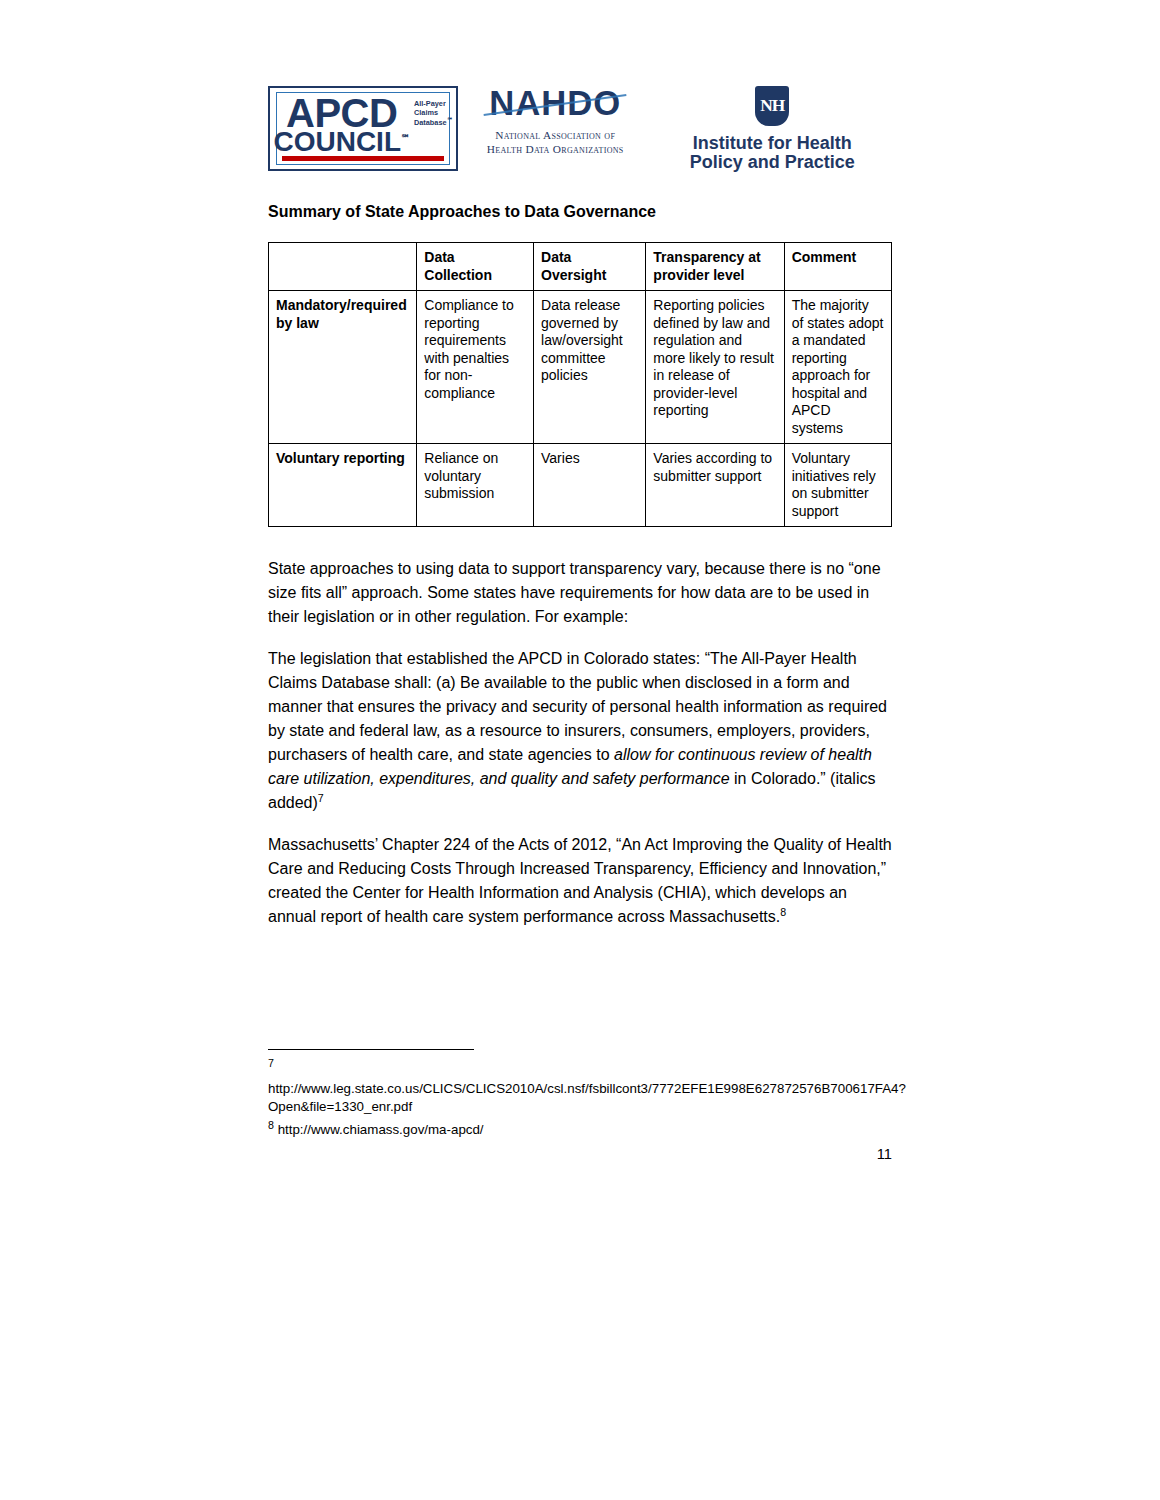APCD COUNCIL℠
All-Payer
Claims Database℠
NAHDO
National Association of
Health Data Organizations
NH
Institute for Health Policy and Practice
Summary of State Approaches to Data Governance
| | Data Collection | Data Oversight | Transparency at provider level | Comment |
| Mandatory/required by law | Compliance to reporting requirements with penalties for non-compliance | Data release governed by law/oversight committee policies | Reporting policies defined by law and regulation and more likely to result in release of provider-level reporting | The majority of states adopt a mandated reporting approach for hospital and APCD systems |
| Voluntary reporting | Reliance on voluntary submission | Varies | Varies according to submitter support | Voluntary initiatives rely on submitter support |
State approaches to using data to support transparency vary, because there is no “one size fits all” approach. Some states have requirements for how data are to be used in their legislation or in other regulation. For example:
The legislation that established the APCD in Colorado states: “The All-Payer Health Claims Database shall: (a) Be available to the public when disclosed in a form and manner that ensures the privacy and security of personal health information as required by state and federal law, as a resource to insurers, consumers, employers, providers, purchasers of health care, and state agencies to allow for continuous review of health care utilization, expenditures, and quality and safety performance in Colorado.” (italics added)7
Massachusetts’ Chapter 224 of the Acts of 2012, “An Act Improving the Quality of Health Care and Reducing Costs Through Increased Transparency, Efficiency and Innovation,” created the Center for Health Information and Analysis (CHIA), which develops an annual report of health care system performance across Massachusetts.8
7
http://www.leg.state.co.us/CLICS/CLICS2010A/csl.nsf/fsbillcont3/7772EFE1E998E627872576B700617FA4?Open&file=1330_enr.pdf
8 http://www.chiamass.gov/ma-apcd/
11